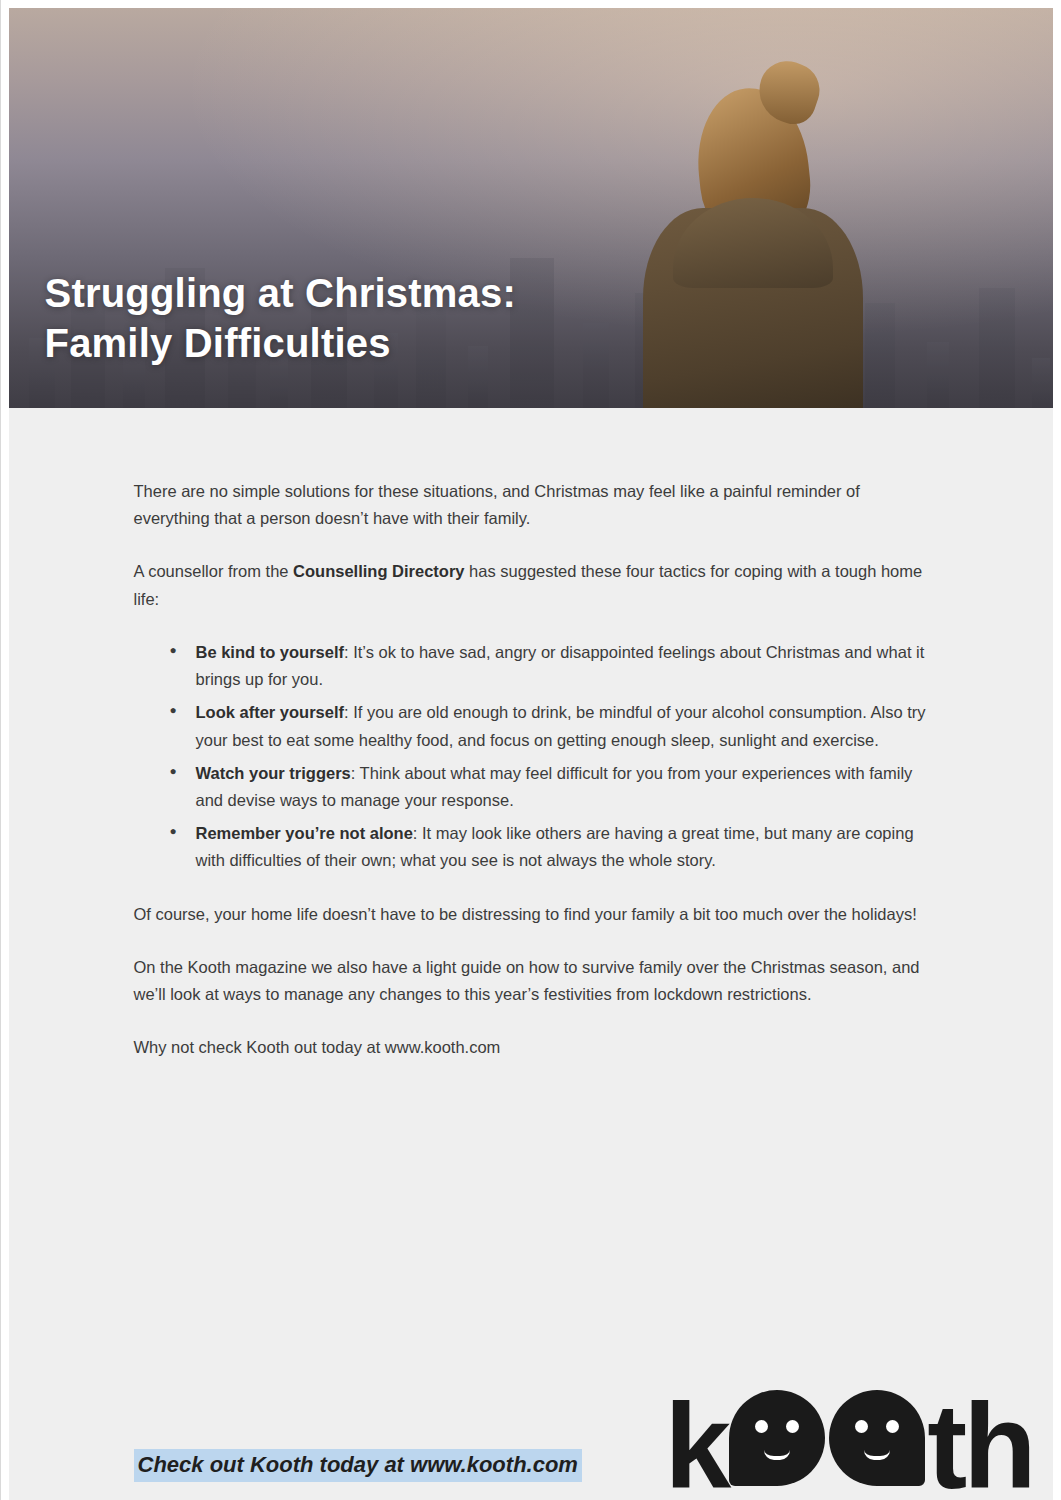Struggling at Christmas:
Family Difficulties
There are no simple solutions for these situations, and Christmas may feel like a painful reminder of everything that a person doesn’t have with their family.
A counsellor from the Counselling Directory has suggested these four tactics for coping with a tough home life:
Be kind to yourself: It’s ok to have sad, angry or disappointed feelings about Christmas and what it brings up for you.
Look after yourself: If you are old enough to drink, be mindful of your alcohol consumption. Also try your best to eat some healthy food, and focus on getting enough sleep, sunlight and exercise.
Watch your triggers: Think about what may feel difficult for you from your experiences with family and devise ways to manage your response.
Remember you’re not alone: It may look like others are having a great time, but many are coping with difficulties of their own; what you see is not always the whole story.
Of course, your home life doesn’t have to be distressing to find your family a bit too much over the holidays!
On the Kooth magazine we also have a light guide on how to survive family over the Christmas season, and we’ll look at ways to manage any changes to this year’s festivities from lockdown restrictions.
Why not check Kooth out today at www.kooth.com
Check out Kooth today at www.kooth.com
k t h